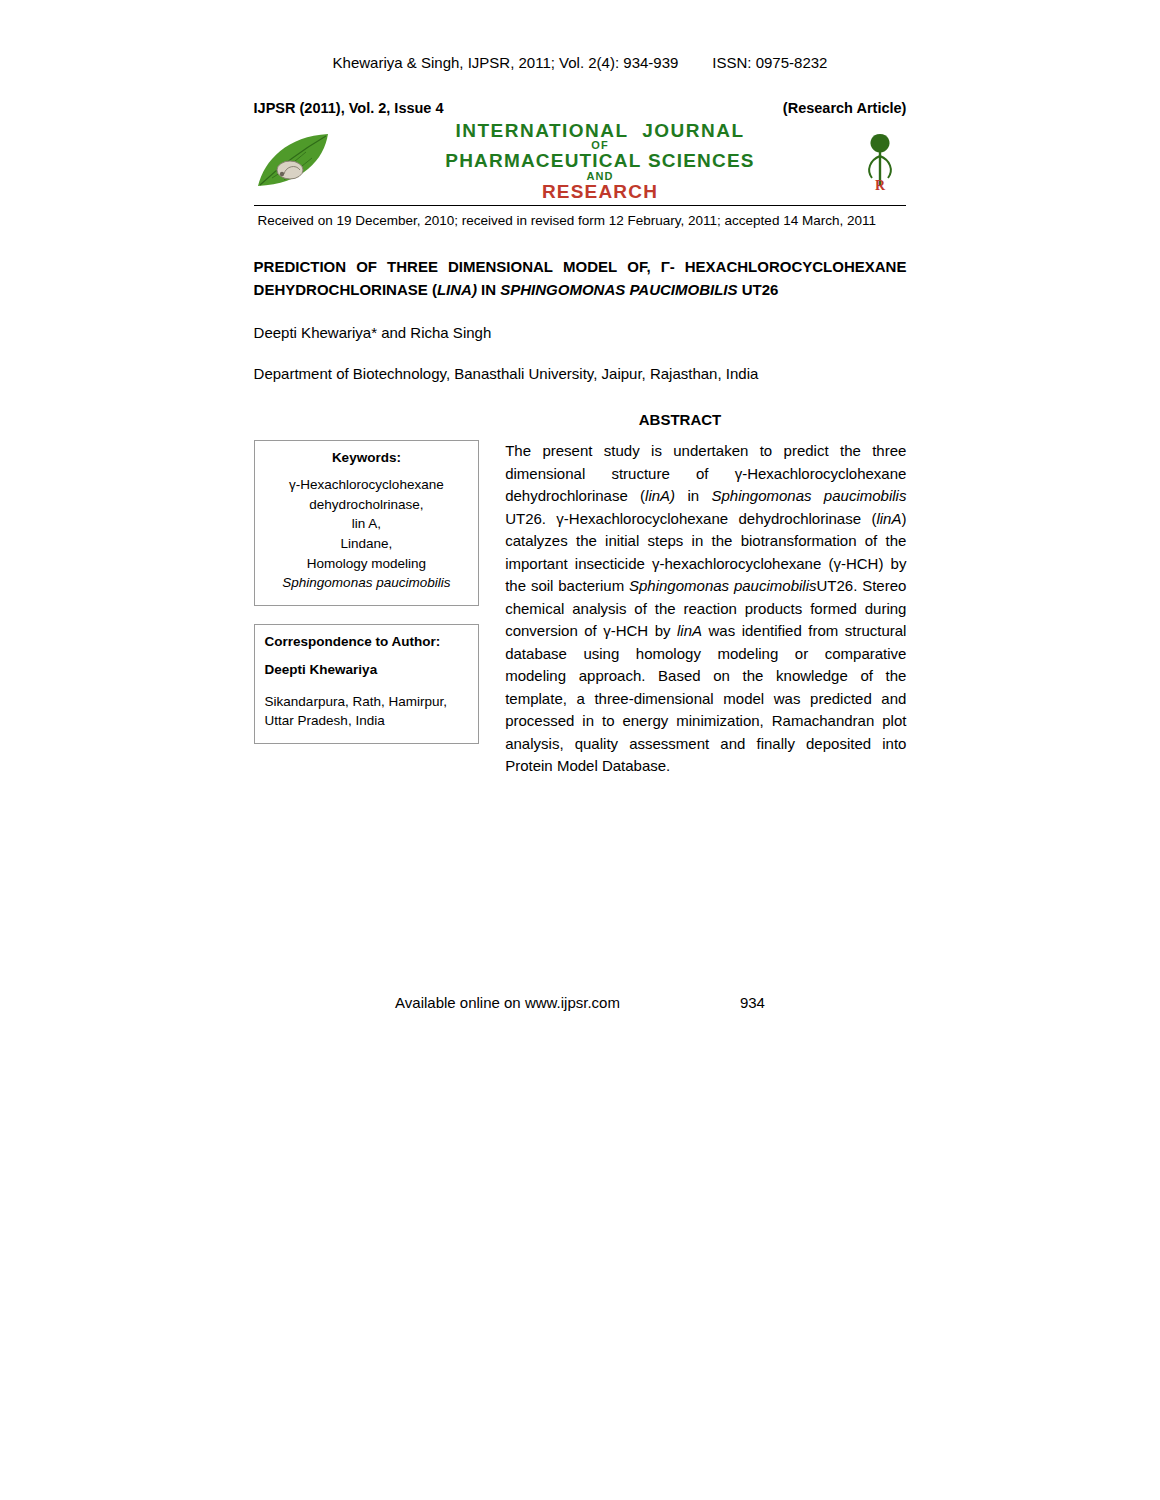Khewariya & Singh, IJPSR, 2011; Vol. 2(4): 934-939ISSN: 0975-8232
IJPSR (2011), Vol. 2, Issue 4
(Research Article)
INTERNATIONAL JOURNAL
OF
PHARMACEUTICAL SCIENCES
AND
RESEARCH
R
Received on 19 December, 2010; received in revised form 12 February, 2011; accepted 14 March, 2011
Prediction of three dimensional model of, γ- hexachlorocyclohexane dehydrochlorinase (linA) in Sphingomonas paucimobilis UT26
Deepti Khewariya* and Richa Singh
Department of Biotechnology, Banasthali University, Jaipur, Rajasthan, India
ABSTRACT
Keywords:
γ-Hexachlorocyclohexane
dehydrocholrinase,
lin A,
Lindane,
Homology modeling Sphingomonas paucimobilis
Correspondence to Author:
Deepti Khewariya
Sikandarpura, Rath, Hamirpur, Uttar Pradesh, India
The present study is undertaken to predict the three dimensional structure of γ-Hexachlorocyclohexane dehydrochlorinase (linA) in Sphingomonas paucimobilis UT26. γ-Hexachlorocyclohexane dehydrochlorinase (linA) catalyzes the initial steps in the biotransformation of the important insecticide γ-hexachlorocyclohexane (γ-HCH) by the soil bacterium Sphingomonas paucimobilis UT26. Stereo chemical analysis of the reaction products formed during conversion of γ-HCH by linA was identified from structural database using homology modeling or comparative modeling approach. Based on the knowledge of the template, a three-dimensional model was predicted and processed in to energy minimization, Ramachandran plot analysis, quality assessment and finally deposited into Protein Model Database.
Available online on www.ijpsr.com 934